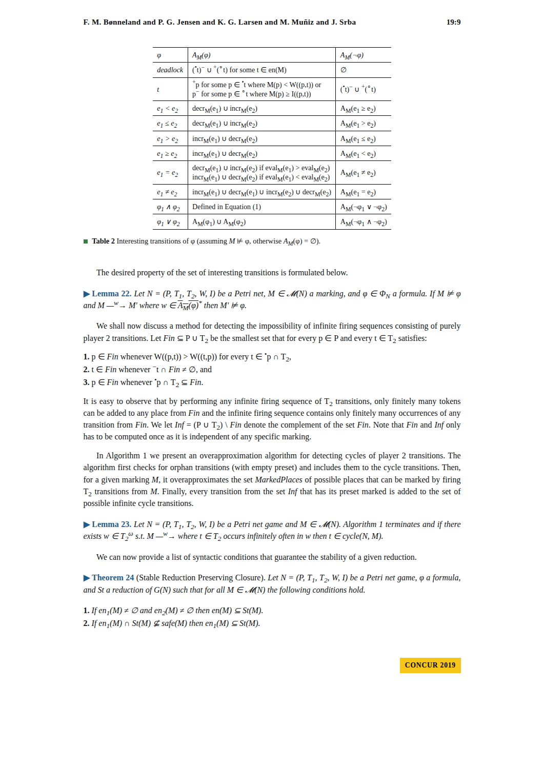F. M. Bønneland and P. G. Jensen and K. G. Larsen and M. Muñiz and J. Srba 19:9
| φ | A M (φ) | A M (¬φ) |
| --- | --- | --- |
| deadlock | ( • t) − ∪ + ( ∘ t) for some t ∈ en(M) | ∅ |
| t | + p for some p ∈ • t where M(p) < W((p,t)) or p − for some p ∈ ∘ t where M(p) ≥ I((p,t)) | ( • t) − ∪ + ( ∘ t) |
| e 1 < e 2 | decr M (e 1 ) ∪ incr M (e 2 ) | A M (e 1 ≥ e 2 ) |
| e 1 ≤ e 2 | decr M (e 1 ) ∪ incr M (e 2 ) | A M (e 1 > e 2 ) |
| e 1 > e 2 | incr M (e 1 ) ∪ decr M (e 2 ) | A M (e 1 ≤ e 2 ) |
| e 1 ≥ e 2 | incr M (e 1 ) ∪ decr M (e 2 ) | A M (e 1 < e 2 ) |
| e 1 = e 2 | decr M (e 1 ) ∪ incr M (e 2 ) if eval M (e 1 ) > eval M (e 2 ) incr M (e 1 ) ∪ decr M (e 2 ) if eval M (e 1 ) < eval M (e 2 ) | A M (e 1 ≠ e 2 ) |
| e 1 ≠ e 2 | incr M (e 1 ) ∪ decr M (e 1 ) ∪ incr M (e 2 ) ∪ decr M (e 2 ) | A M (e 1 = e 2 ) |
| φ 1 ∧ φ 2 | Defined in Equation (1) | A M (¬φ 1 ∨ ¬φ 2 ) |
| φ 1 ∨ φ 2 | A M (φ 1 ) ∪ A M (φ 2 ) | A M (¬φ 1 ∧ ¬φ 2 ) |
Table 2 Interesting transitions of φ (assuming M ⊭ φ, otherwise AM(φ) = ∅).
The desired property of the set of interesting transitions is formulated below.
▶Lemma 22. Let N = (P, T1, T2, W, I) be a Petri net, M ∈ 𝓜(N) a marking, and φ ∈ ΦN a formula. If M ⊭ φ and M —w→ M′ where w ∈ AM(φ)* then M′ ⊭ φ.
We shall now discuss a method for detecting the impossibility of infinite firing sequences consisting of purely player 2 transitions. Let Fin ⊆ P ∪ T2 be the smallest set that for every p ∈ P and every t ∈ T2 satisfies:
1. p ∈ Fin whenever W((p,t)) > W((t,p)) for every t ∈ •p ∩ T2,
2. t ∈ Fin whenever −t ∩ Fin ≠ ∅, and
3. p ∈ Fin whenever •p ∩ T2 ⊆ Fin.
It is easy to observe that by performing any infinite firing sequence of T2 transitions, only finitely many tokens can be added to any place from Fin and the infinite firing sequence contains only finitely many occurrences of any transition from Fin. We let Inf = (P ∪ T2) \ Fin denote the complement of the set Fin. Note that Fin and Inf only has to be computed once as it is independent of any specific marking.
In Algorithm 1 we present an overapproximation algorithm for detecting cycles of player 2 transitions. The algorithm first checks for orphan transitions (with empty preset) and includes them to the cycle transitions. Then, for a given marking M, it overapproximates the set MarkedPlaces of possible places that can be marked by firing T2 transitions from M. Finally, every transition from the set Inf that has its preset marked is added to the set of possible infinite cycle transitions.
▶Lemma 23. Let N = (P, T1, T2, W, I) be a Petri net game and M ∈ 𝓜(N). Algorithm 1 terminates and if there exists w ∈ T2ω s.t. M —w→ where t ∈ T2 occurs infinitely often in w then t ∈ cycle(N, M).
We can now provide a list of syntactic conditions that guarantee the stability of a given reduction.
▶Theorem 24 (Stable Reduction Preserving Closure). Let N = (P, T1, T2, W, I) be a Petri net game, φ a formula, and St a reduction of G(N) such that for all M ∈ 𝓜(N) the following conditions hold.
1. If en1(M) ≠ ∅ and en2(M) ≠ ∅ then en(M) ⊆ St(M).
2. If en1(M) ∩ St(M) ⊈ safe(M) then en1(M) ⊆ St(M).
CONCUR 2019